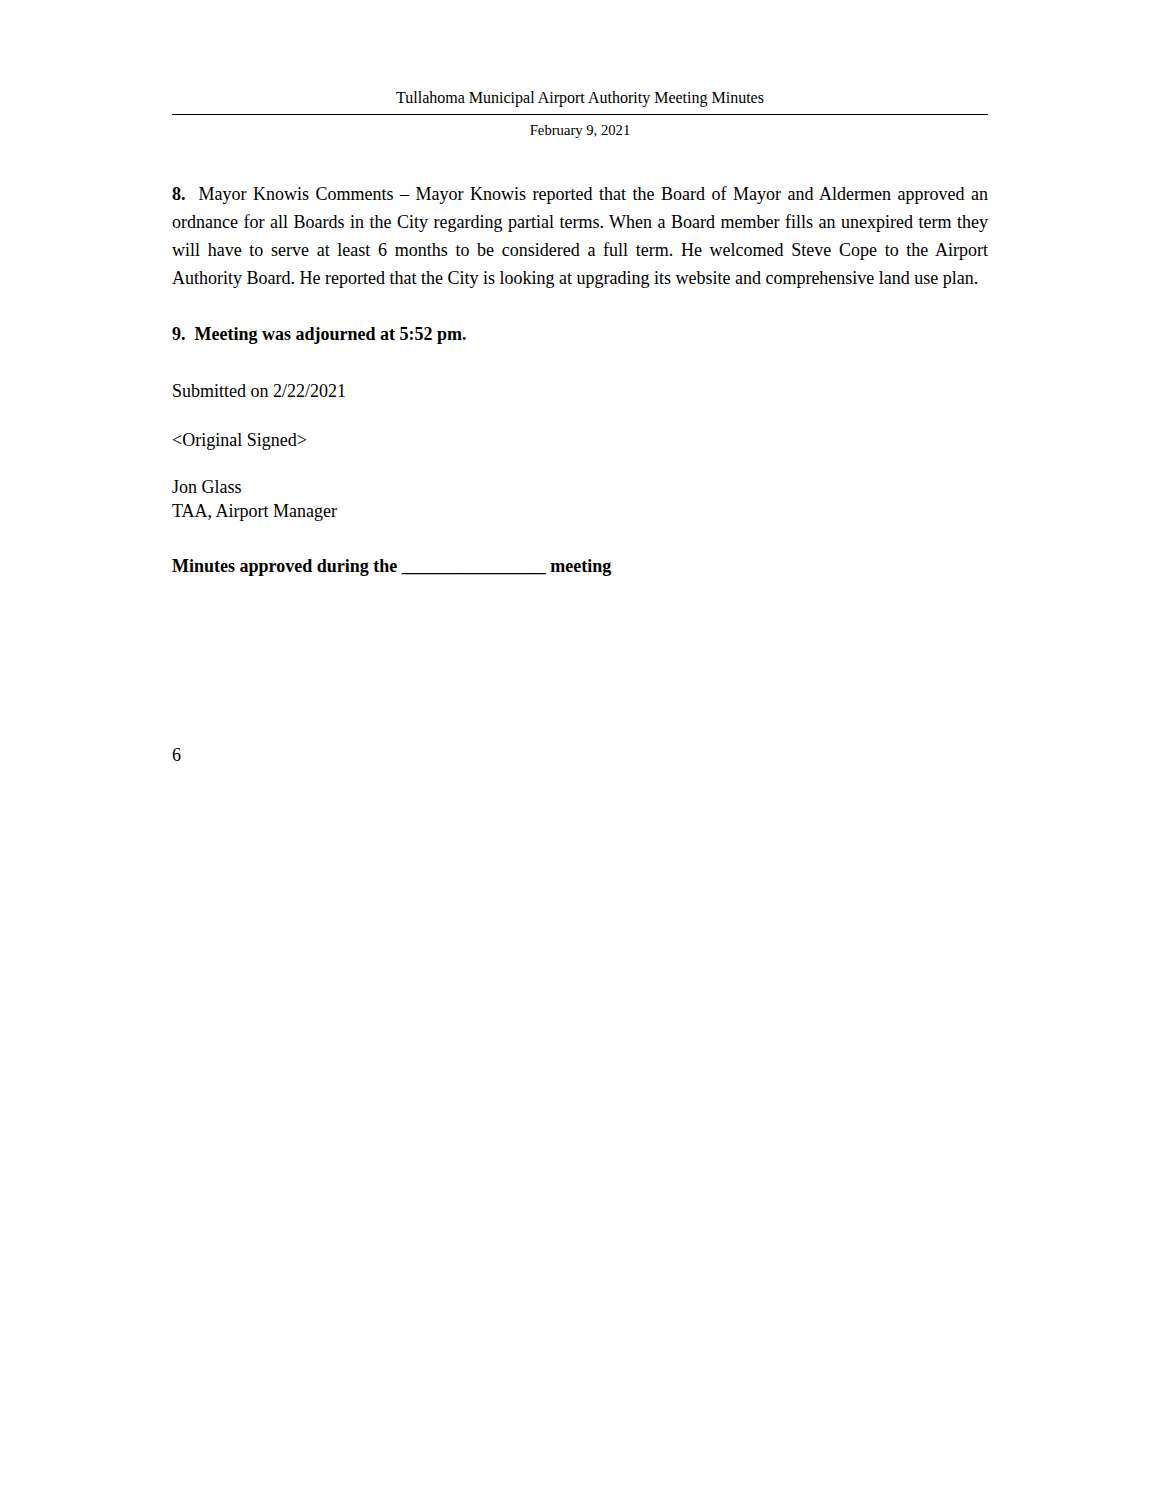Tullahoma Municipal Airport Authority Meeting Minutes
February 9, 2021
8. Mayor Knowis Comments – Mayor Knowis reported that the Board of Mayor and Aldermen approved an ordnance for all Boards in the City regarding partial terms. When a Board member fills an unexpired term they will have to serve at least 6 months to be considered a full term. He welcomed Steve Cope to the Airport Authority Board. He reported that the City is looking at upgrading its website and comprehensive land use plan.
9. Meeting was adjourned at 5:52 pm.
Submitted on 2/22/2021
<Original Signed>
Jon Glass
TAA, Airport Manager
Minutes approved during the ________________ meeting
6